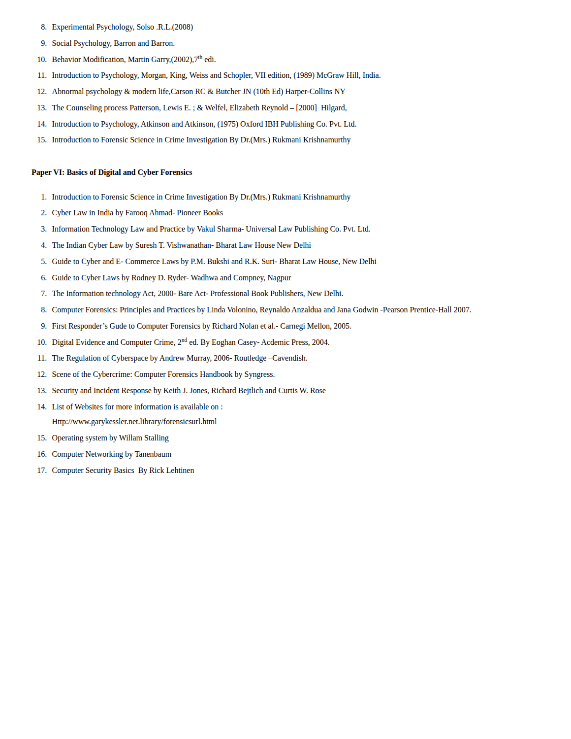Experimental Psychology, Solso .R.L.(2008)
Social Psychology, Barron and Barron.
Behavior Modification, Martin Garry,(2002),7th edi.
Introduction to Psychology, Morgan, King, Weiss and Schopler, VII edition, (1989) McGraw Hill, India.
Abnormal psychology & modern life,Carson RC & Butcher JN (10th Ed) Harper-Collins NY
The Counseling process Patterson, Lewis E. ; & Welfel, Elizabeth Reynold – [2000] Hilgard,
Introduction to Psychology, Atkinson and Atkinson, (1975) Oxford IBH Publishing Co. Pvt. Ltd.
Introduction to Forensic Science in Crime Investigation By Dr.(Mrs.) Rukmani Krishnamurthy
Paper VI: Basics of Digital and Cyber Forensics
Introduction to Forensic Science in Crime Investigation By Dr.(Mrs.) Rukmani Krishnamurthy
Cyber Law in India by Farooq Ahmad- Pioneer Books
Information Technology Law and Practice by Vakul Sharma- Universal Law Publishing Co. Pvt. Ltd.
The Indian Cyber Law by Suresh T. Vishwanathan- Bharat Law House New Delhi
Guide to Cyber and E- Commerce Laws by P.M. Bukshi and R.K. Suri- Bharat Law House, New Delhi
Guide to Cyber Laws by Rodney D. Ryder- Wadhwa and Compney, Nagpur
The Information technology Act, 2000- Bare Act- Professional Book Publishers, New Delhi.
Computer Forensics: Principles and Practices by Linda Volonino, Reynaldo Anzaldua and Jana Godwin -Pearson Prentice-Hall 2007.
First Responder’s Gude to Computer Forensics by Richard Nolan et al.- Carnegi Mellon, 2005.
Digital Evidence and Computer Crime, 2nd ed. By Eoghan Casey- Acdemic Press, 2004.
The Regulation of Cyberspace by Andrew Murray, 2006- Routledge –Cavendish.
Scene of the Cybercrime: Computer Forensics Handbook by Syngress.
Security and Incident Response by Keith J. Jones, Richard Bejtlich and Curtis W. Rose
List of Websites for more information is available on :
Http://www.garykessler.net.library/forensicsurl.html
Operating system by Willam Stalling
Computer Networking by Tanenbaum
Computer Security Basics By Rick Lehtinen